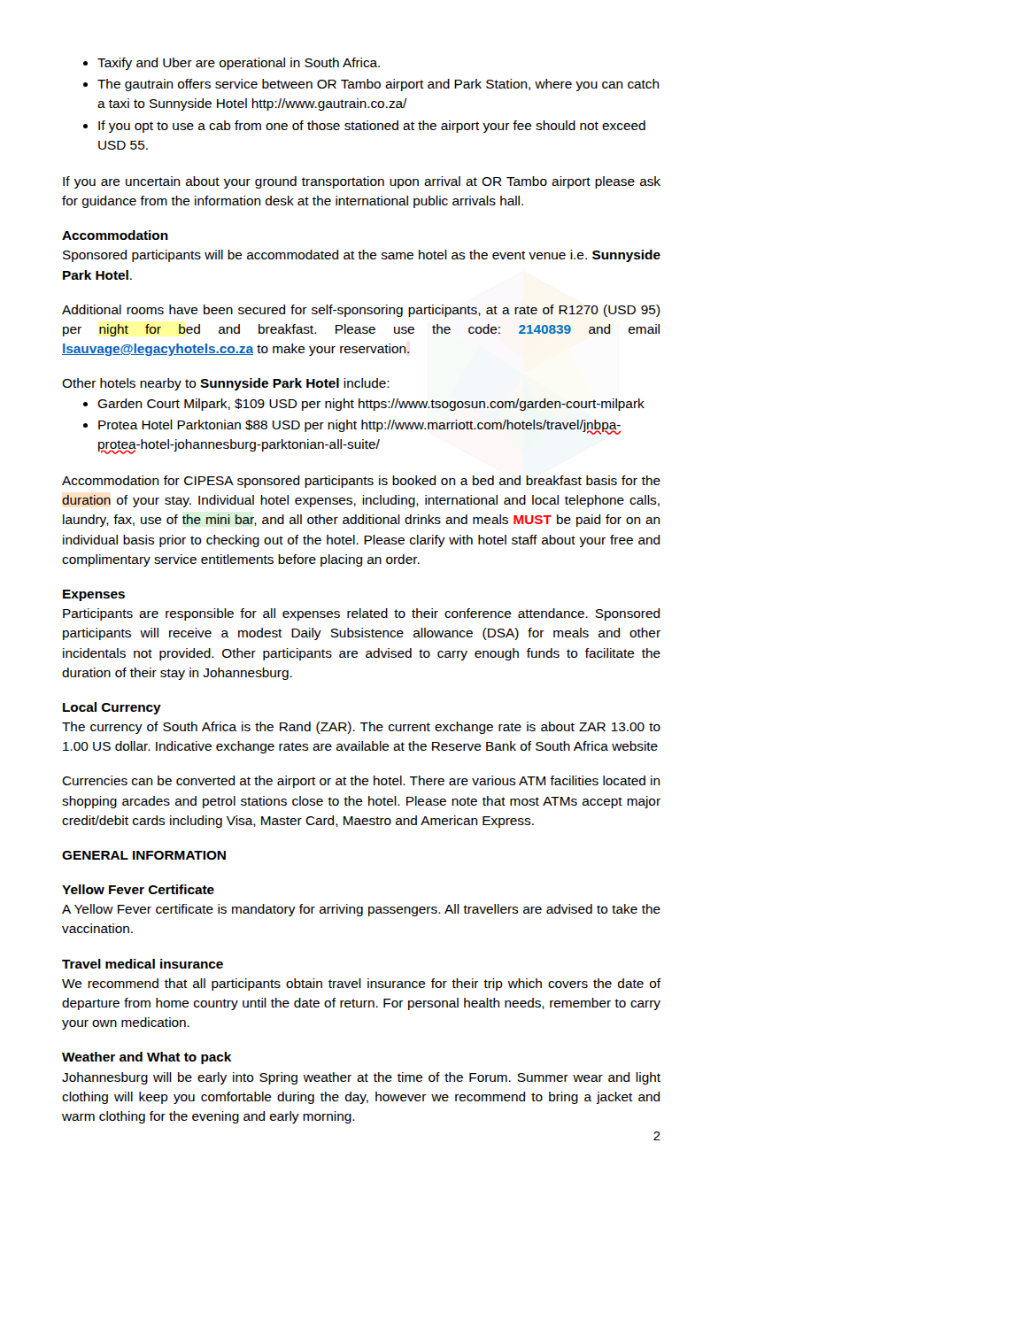Taxify and Uber are operational in South Africa.
The gautrain offers service between OR Tambo airport and Park Station, where you can catch a taxi to Sunnyside Hotel http://www.gautrain.co.za/
If you opt to use a cab from one of those stationed at the airport your fee should not exceed USD 55.
If you are uncertain about your ground transportation upon arrival at OR Tambo airport please ask for guidance from the information desk at the international public arrivals hall.
Accommodation
Sponsored participants will be accommodated at the same hotel as the event venue i.e. Sunnyside Park Hotel.
Additional rooms have been secured for self-sponsoring participants, at a rate of R1270 (USD 95) per night for bed and breakfast. Please use the code: 2140839 and email lsauvage@legacyhotels.co.za to make your reservation.
Other hotels nearby to Sunnyside Park Hotel include:
Garden Court Milpark, $109 USD per night https://www.tsogosun.com/garden-court-milpark
Protea Hotel Parktonian $88 USD per night http://www.marriott.com/hotels/travel/jnbpa-protea-hotel-johannesburg-parktonian-all-suite/
Accommodation for CIPESA sponsored participants is booked on a bed and breakfast basis for the duration of your stay. Individual hotel expenses, including, international and local telephone calls, laundry, fax, use of the mini bar, and all other additional drinks and meals MUST be paid for on an individual basis prior to checking out of the hotel. Please clarify with hotel staff about your free and complimentary service entitlements before placing an order.
Expenses
Participants are responsible for all expenses related to their conference attendance. Sponsored participants will receive a modest Daily Subsistence allowance (DSA) for meals and other incidentals not provided. Other participants are advised to carry enough funds to facilitate the duration of their stay in Johannesburg.
Local Currency
The currency of South Africa is the Rand (ZAR). The current exchange rate is about ZAR 13.00 to 1.00 US dollar. Indicative exchange rates are available at the Reserve Bank of South Africa website
Currencies can be converted at the airport or at the hotel. There are various ATM facilities located in shopping arcades and petrol stations close to the hotel. Please note that most ATMs accept major credit/debit cards including Visa, Master Card, Maestro and American Express.
GENERAL INFORMATION
Yellow Fever Certificate
A Yellow Fever certificate is mandatory for arriving passengers. All travellers are advised to take the vaccination.
Travel medical insurance
We recommend that all participants obtain travel insurance for their trip which covers the date of departure from home country until the date of return. For personal health needs, remember to carry your own medication.
Weather and What to pack
Johannesburg will be early into Spring weather at the time of the Forum. Summer wear and light clothing will keep you comfortable during the day, however we recommend to bring a jacket and warm clothing for the evening and early morning.
2